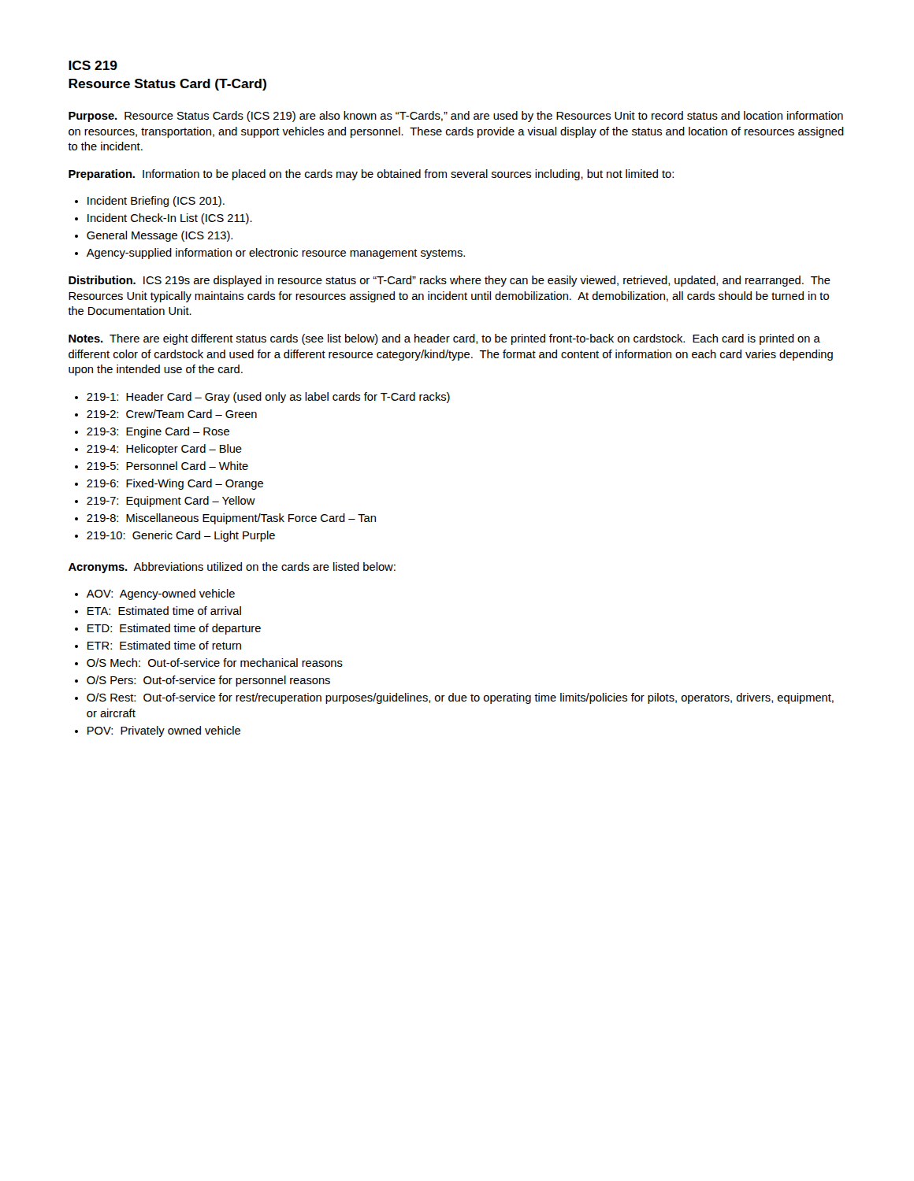ICS 219
Resource Status Card (T-Card)
Purpose. Resource Status Cards (ICS 219) are also known as “T-Cards,” and are used by the Resources Unit to record status and location information on resources, transportation, and support vehicles and personnel. These cards provide a visual display of the status and location of resources assigned to the incident.
Preparation. Information to be placed on the cards may be obtained from several sources including, but not limited to:
Incident Briefing (ICS 201).
Incident Check-In List (ICS 211).
General Message (ICS 213).
Agency-supplied information or electronic resource management systems.
Distribution. ICS 219s are displayed in resource status or “T-Card” racks where they can be easily viewed, retrieved, updated, and rearranged. The Resources Unit typically maintains cards for resources assigned to an incident until demobilization. At demobilization, all cards should be turned in to the Documentation Unit.
Notes. There are eight different status cards (see list below) and a header card, to be printed front-to-back on cardstock. Each card is printed on a different color of cardstock and used for a different resource category/kind/type. The format and content of information on each card varies depending upon the intended use of the card.
219-1: Header Card – Gray (used only as label cards for T-Card racks)
219-2: Crew/Team Card – Green
219-3: Engine Card – Rose
219-4: Helicopter Card – Blue
219-5: Personnel Card – White
219-6: Fixed-Wing Card – Orange
219-7: Equipment Card – Yellow
219-8: Miscellaneous Equipment/Task Force Card – Tan
219-10: Generic Card – Light Purple
Acronyms. Abbreviations utilized on the cards are listed below:
AOV: Agency-owned vehicle
ETA: Estimated time of arrival
ETD: Estimated time of departure
ETR: Estimated time of return
O/S Mech: Out-of-service for mechanical reasons
O/S Pers: Out-of-service for personnel reasons
O/S Rest: Out-of-service for rest/recuperation purposes/guidelines, or due to operating time limits/policies for pilots, operators, drivers, equipment, or aircraft
POV: Privately owned vehicle